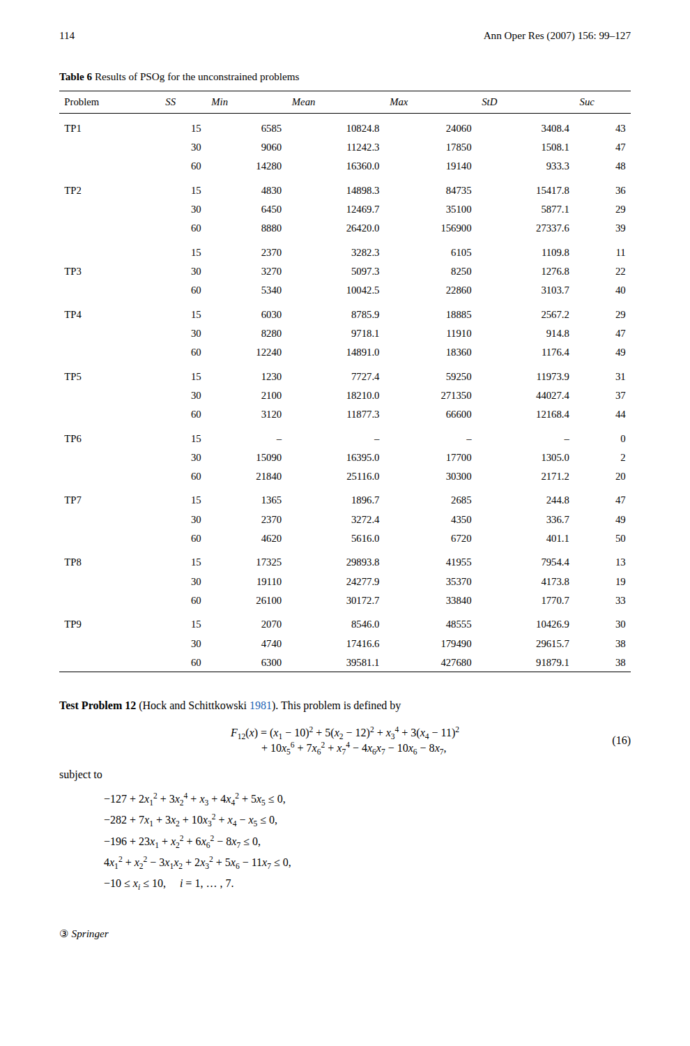114 Ann Oper Res (2007) 156: 99–127
Table 6 Results of PSOg for the unconstrained problems
| Problem | SS | Min | Mean | Max | StD | Suc |
| --- | --- | --- | --- | --- | --- | --- |
| TP1 | 15 | 6585 | 10824.8 | 24060 | 3408.4 | 43 |
| | 30 | 9060 | 11242.3 | 17850 | 1508.1 | 47 |
| | 60 | 14280 | 16360.0 | 19140 | 933.3 | 48 |
| TP2 | 15 | 4830 | 14898.3 | 84735 | 15417.8 | 36 |
| | 30 | 6450 | 12469.7 | 35100 | 5877.1 | 29 |
| | 60 | 8880 | 26420.0 | 156900 | 27337.6 | 39 |
| | 15 | 2370 | 3282.3 | 6105 | 1109.8 | 11 |
| TP3 | 30 | 3270 | 5097.3 | 8250 | 1276.8 | 22 |
| | 60 | 5340 | 10042.5 | 22860 | 3103.7 | 40 |
| TP4 | 15 | 6030 | 8785.9 | 18885 | 2567.2 | 29 |
| | 30 | 8280 | 9718.1 | 11910 | 914.8 | 47 |
| | 60 | 12240 | 14891.0 | 18360 | 1176.4 | 49 |
| TP5 | 15 | 1230 | 7727.4 | 59250 | 11973.9 | 31 |
| | 30 | 2100 | 18210.0 | 271350 | 44027.4 | 37 |
| | 60 | 3120 | 11877.3 | 66600 | 12168.4 | 44 |
| TP6 | 15 | – | – | – | – | 0 |
| | 30 | 15090 | 16395.0 | 17700 | 1305.0 | 2 |
| | 60 | 21840 | 25116.0 | 30300 | 2171.2 | 20 |
| TP7 | 15 | 1365 | 1896.7 | 2685 | 244.8 | 47 |
| | 30 | 2370 | 3272.4 | 4350 | 336.7 | 49 |
| | 60 | 4620 | 5616.0 | 6720 | 401.1 | 50 |
| TP8 | 15 | 17325 | 29893.8 | 41955 | 7954.4 | 13 |
| | 30 | 19110 | 24277.9 | 35370 | 4173.8 | 19 |
| | 60 | 26100 | 30172.7 | 33840 | 1770.7 | 33 |
| TP9 | 15 | 2070 | 8546.0 | 48555 | 10426.9 | 30 |
| | 30 | 4740 | 17416.6 | 179490 | 29615.7 | 38 |
| | 60 | 6300 | 39581.1 | 427680 | 91879.1 | 38 |
Test Problem 12 (Hock and Schittkowski 1981). This problem is defined by
F12(x) = (x1 − 10)2 + 5(x2 − 12)2 + x34 + 3(x4 − 11)2
+ 10x56 + 7x62 + x74 − 4x6x7 − 10x6 − 8x7, (16)
subject to
−127 + 2x12 + 3x24 + x3 + 4x42 + 5x5 ≤ 0,
−282 + 7x1 + 3x2 + 10x32 + x4 − x5 ≤ 0,
−196 + 23x1 + x22 + 6x62 − 8x7 ≤ 0,
4x12 + x22 − 3x1x2 + 2x32 + 5x6 − 11x7 ≤ 0,
−10 ≤ xi ≤ 10, i = 1, … , 7.
③ Springer